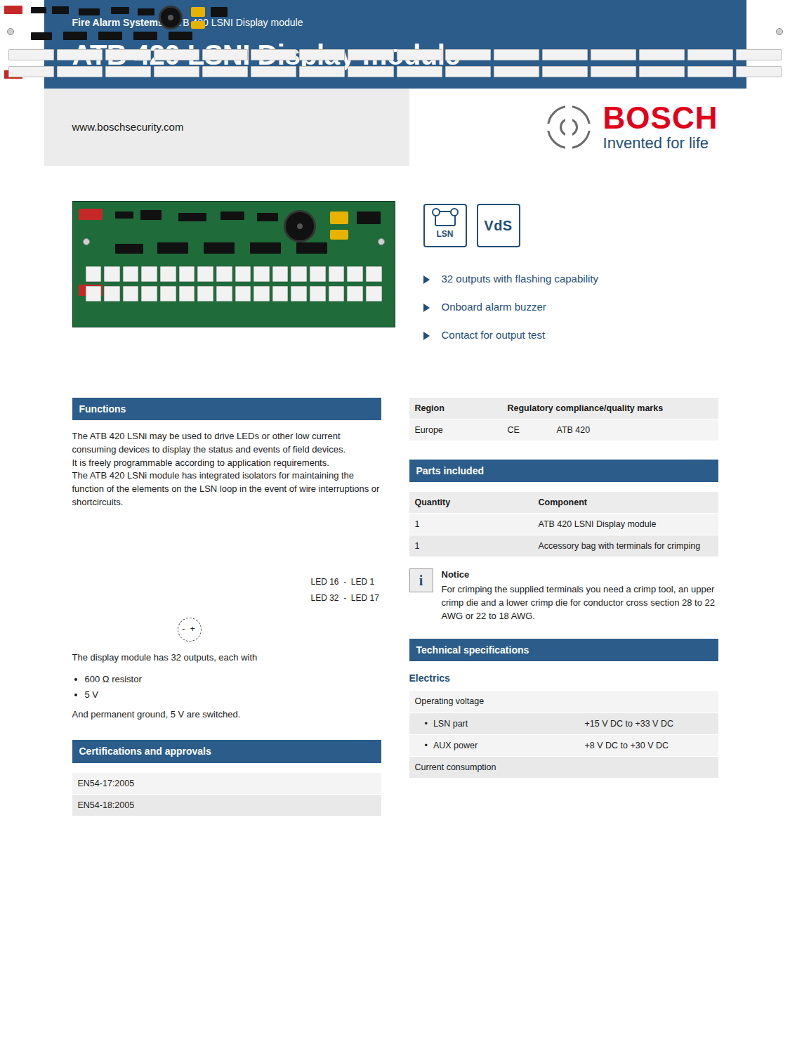Fire Alarm Systems | ATB 420 LSNI Display module
ATB 420 LSNI Display module
www.boschsecurity.com
BOSCH
Invented for life
LSN
VdS
32 outputs with flashing capability
Onboard alarm buzzer
Contact for output test
Functions
The ATB 420 LSNi may be used to drive LEDs or other low current consuming devices to display the status and events of field devices.
It is freely programmable according to application requirements.
The ATB 420 LSNi module has integrated isolators for maintaining the function of the elements on the LSN loop in the event of wire interruptions or shortcircuits.
LED 16 - LED 1
LED 32 - LED 17
- +
The display module has 32 outputs, each with
600 Ω resistor
5 V
And permanent ground, 5 V are switched.
Certifications and approvals
| EN54-17:2005 | |
| EN54-18:2005 | |
| Region | Regulatory compliance/quality marks |
| --- | --- |
| Europe | CE ATB 420 |
Parts included
| Quantity | Component |
| --- | --- |
| 1 | ATB 420 LSNI Display module |
| 1 | Accessory bag with terminals for crimping |
i
Notice For crimping the supplied terminals you need a crimp tool, an upper crimp die and a lower crimp die for conductor cross section 28 to 22 AWG or 22 to 18 AWG.
Technical specifications
Electrics
| Operating voltage | |
| LSN part | +15 V DC to +33 V DC |
| AUX power | +8 V DC to +30 V DC |
| Current consumption | |